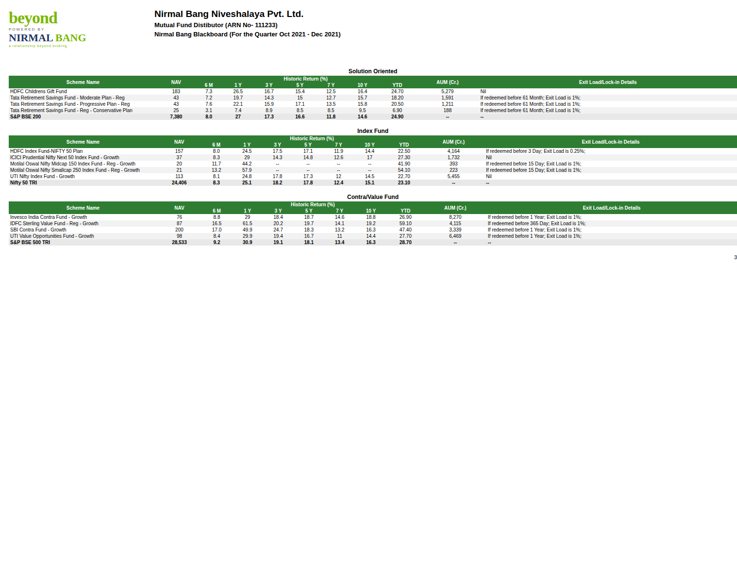beyond
POWERED BY
NIRMAL BANG
a relationship beyond broking
Nirmal Bang Niveshalaya Pvt. Ltd.
Mutual Fund Distibutor (ARN No- 111233)
Nirmal Bang Blackboard (For the Quarter Oct 2021 - Dec 2021)
Solution Oriented
| Scheme Name | NAV | Historic Return (%) | AUM (Cr.) | Exit Load/Lock-in Details |
| --- | --- | --- | --- | --- |
| 6 M | 1 Y | 3 Y | 5 Y | 7 Y | 10 Y | YTD |
| HDFC Childrens Gift Fund | 183 | 7.3 | 26.5 | 16.7 | 15.4 | 12.5 | 16.4 | 24.70 | 5,279 | Nil |
| Tata Retirement Savings Fund - Moderate Plan - Reg | 43 | 7.2 | 19.7 | 14.3 | 15 | 12.7 | 15.7 | 18.20 | 1,591 | If redeemed before 61 Month; Exit Load is 1%; |
| Tata Retirement Savings Fund - Progressive Plan - Reg | 43 | 7.6 | 22.1 | 15.9 | 17.1 | 13.5 | 15.8 | 20.50 | 1,211 | If redeemed before 61 Month; Exit Load is 1%; |
| Tata Retirement Savings Fund - Reg - Conservative Plan | 25 | 3.1 | 7.4 | 8.9 | 8.5 | 8.5 | 9.5 | 6.90 | 188 | If redeemed before 61 Month; Exit Load is 1%; |
| S&P BSE 200 | 7,380 | 8.0 | 27 | 17.3 | 16.6 | 11.8 | 14.6 | 24.90 | -- | -- |
Index Fund
| Scheme Name | NAV | Historic Return (%) | AUM (Cr.) | Exit Load/Lock-in Details |
| --- | --- | --- | --- | --- |
| 6 M | 1 Y | 3 Y | 5 Y | 7 Y | 10 Y | YTD |
| HDFC Index Fund-NIFTY 50 Plan | 157 | 8.0 | 24.5 | 17.5 | 17.1 | 11.9 | 14.4 | 22.50 | 4,164 | If redeemed before 3 Day; Exit Load is 0.25%; |
| ICICI Prudential Nifty Next 50 Index Fund - Growth | 37 | 8.3 | 29 | 14.3 | 14.8 | 12.6 | 17 | 27.30 | 1,732 | Nil |
| Motilal Oswal Nifty Midcap 150 Index Fund - Reg - Growth | 20 | 11.7 | 44.2 | -- | -- | -- | -- | 41.90 | 393 | If redeemed before 15 Day; Exit Load is 1%; |
| Motilal Oswal Nifty Smallcap 250 Index Fund - Reg - Growth | 21 | 13.2 | 57.9 | -- | -- | -- | -- | 54.10 | 223 | If redeemed before 15 Day; Exit Load is 1%; |
| UTI Nifty Index Fund - Growth | 113 | 8.1 | 24.8 | 17.8 | 17.3 | 12 | 14.5 | 22.70 | 5,455 | Nil |
| Nifty 50 TRI | 24,406 | 8.3 | 25.1 | 18.2 | 17.8 | 12.4 | 15.1 | 23.10 | -- | -- |
Contra/Value Fund
| Scheme Name | NAV | Historic Return (%) | AUM (Cr.) | Exit Load/Lock-in Details |
| --- | --- | --- | --- | --- |
| 6 M | 1 Y | 3 Y | 5 Y | 7 Y | 10 Y | YTD |
| Invesco India Contra Fund - Growth | 76 | 8.8 | 29 | 18.4 | 18.7 | 14.6 | 18.8 | 26.90 | 8,270 | If redeemed before 1 Year; Exit Load is 1%; |
| IDFC Sterling Value Fund - Reg - Growth | 87 | 16.5 | 61.5 | 20.2 | 19.7 | 14.1 | 19.2 | 59.10 | 4,115 | If redeemed before 365 Day; Exit Load is 1%; |
| SBI Contra Fund - Growth | 200 | 17.0 | 49.9 | 24.7 | 18.3 | 13.2 | 16.3 | 47.40 | 3,339 | If redeemed before 1 Year; Exit Load is 1%; |
| UTI Value Opportunities Fund - Growth | 98 | 8.4 | 29.9 | 19.4 | 16.7 | 11 | 14.4 | 27.70 | 6,469 | If redeemed before 1 Year; Exit Load is 1%; |
| S&P BSE 500 TRI | 28,533 | 9.2 | 30.9 | 19.1 | 18.1 | 13.4 | 16.3 | 28.70 | -- | -- |
3